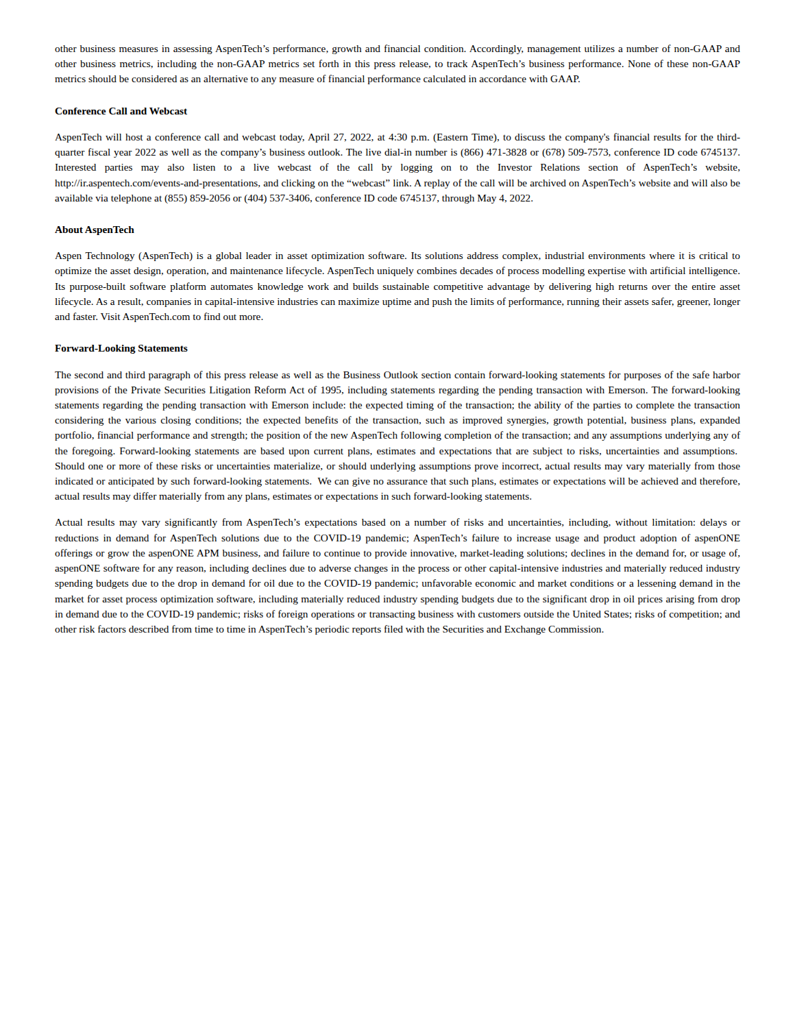other business measures in assessing AspenTech’s performance, growth and financial condition. Accordingly, management utilizes a number of non-GAAP and other business metrics, including the non-GAAP metrics set forth in this press release, to track AspenTech’s business performance. None of these non-GAAP metrics should be considered as an alternative to any measure of financial performance calculated in accordance with GAAP.
Conference Call and Webcast
AspenTech will host a conference call and webcast today, April 27, 2022, at 4:30 p.m. (Eastern Time), to discuss the company's financial results for the third-quarter fiscal year 2022 as well as the company’s business outlook. The live dial-in number is (866) 471-3828 or (678) 509-7573, conference ID code 6745137. Interested parties may also listen to a live webcast of the call by logging on to the Investor Relations section of AspenTech’s website, http://ir.aspentech.com/events-and-presentations, and clicking on the “webcast” link. A replay of the call will be archived on AspenTech’s website and will also be available via telephone at (855) 859-2056 or (404) 537-3406, conference ID code 6745137, through May 4, 2022.
About AspenTech
Aspen Technology (AspenTech) is a global leader in asset optimization software. Its solutions address complex, industrial environments where it is critical to optimize the asset design, operation, and maintenance lifecycle. AspenTech uniquely combines decades of process modelling expertise with artificial intelligence. Its purpose-built software platform automates knowledge work and builds sustainable competitive advantage by delivering high returns over the entire asset lifecycle. As a result, companies in capital-intensive industries can maximize uptime and push the limits of performance, running their assets safer, greener, longer and faster. Visit AspenTech.com to find out more.
Forward-Looking Statements
The second and third paragraph of this press release as well as the Business Outlook section contain forward-looking statements for purposes of the safe harbor provisions of the Private Securities Litigation Reform Act of 1995, including statements regarding the pending transaction with Emerson. The forward-looking statements regarding the pending transaction with Emerson include: the expected timing of the transaction; the ability of the parties to complete the transaction considering the various closing conditions; the expected benefits of the transaction, such as improved synergies, growth potential, business plans, expanded portfolio, financial performance and strength; the position of the new AspenTech following completion of the transaction; and any assumptions underlying any of the foregoing. Forward-looking statements are based upon current plans, estimates and expectations that are subject to risks, uncertainties and assumptions. Should one or more of these risks or uncertainties materialize, or should underlying assumptions prove incorrect, actual results may vary materially from those indicated or anticipated by such forward-looking statements. We can give no assurance that such plans, estimates or expectations will be achieved and therefore, actual results may differ materially from any plans, estimates or expectations in such forward-looking statements.
Actual results may vary significantly from AspenTech’s expectations based on a number of risks and uncertainties, including, without limitation: delays or reductions in demand for AspenTech solutions due to the COVID-19 pandemic; AspenTech’s failure to increase usage and product adoption of aspenONE offerings or grow the aspenONE APM business, and failure to continue to provide innovative, market-leading solutions; declines in the demand for, or usage of, aspenONE software for any reason, including declines due to adverse changes in the process or other capital-intensive industries and materially reduced industry spending budgets due to the drop in demand for oil due to the COVID-19 pandemic; unfavorable economic and market conditions or a lessening demand in the market for asset process optimization software, including materially reduced industry spending budgets due to the significant drop in oil prices arising from drop in demand due to the COVID-19 pandemic; risks of foreign operations or transacting business with customers outside the United States; risks of competition; and other risk factors described from time to time in AspenTech’s periodic reports filed with the Securities and Exchange Commission.